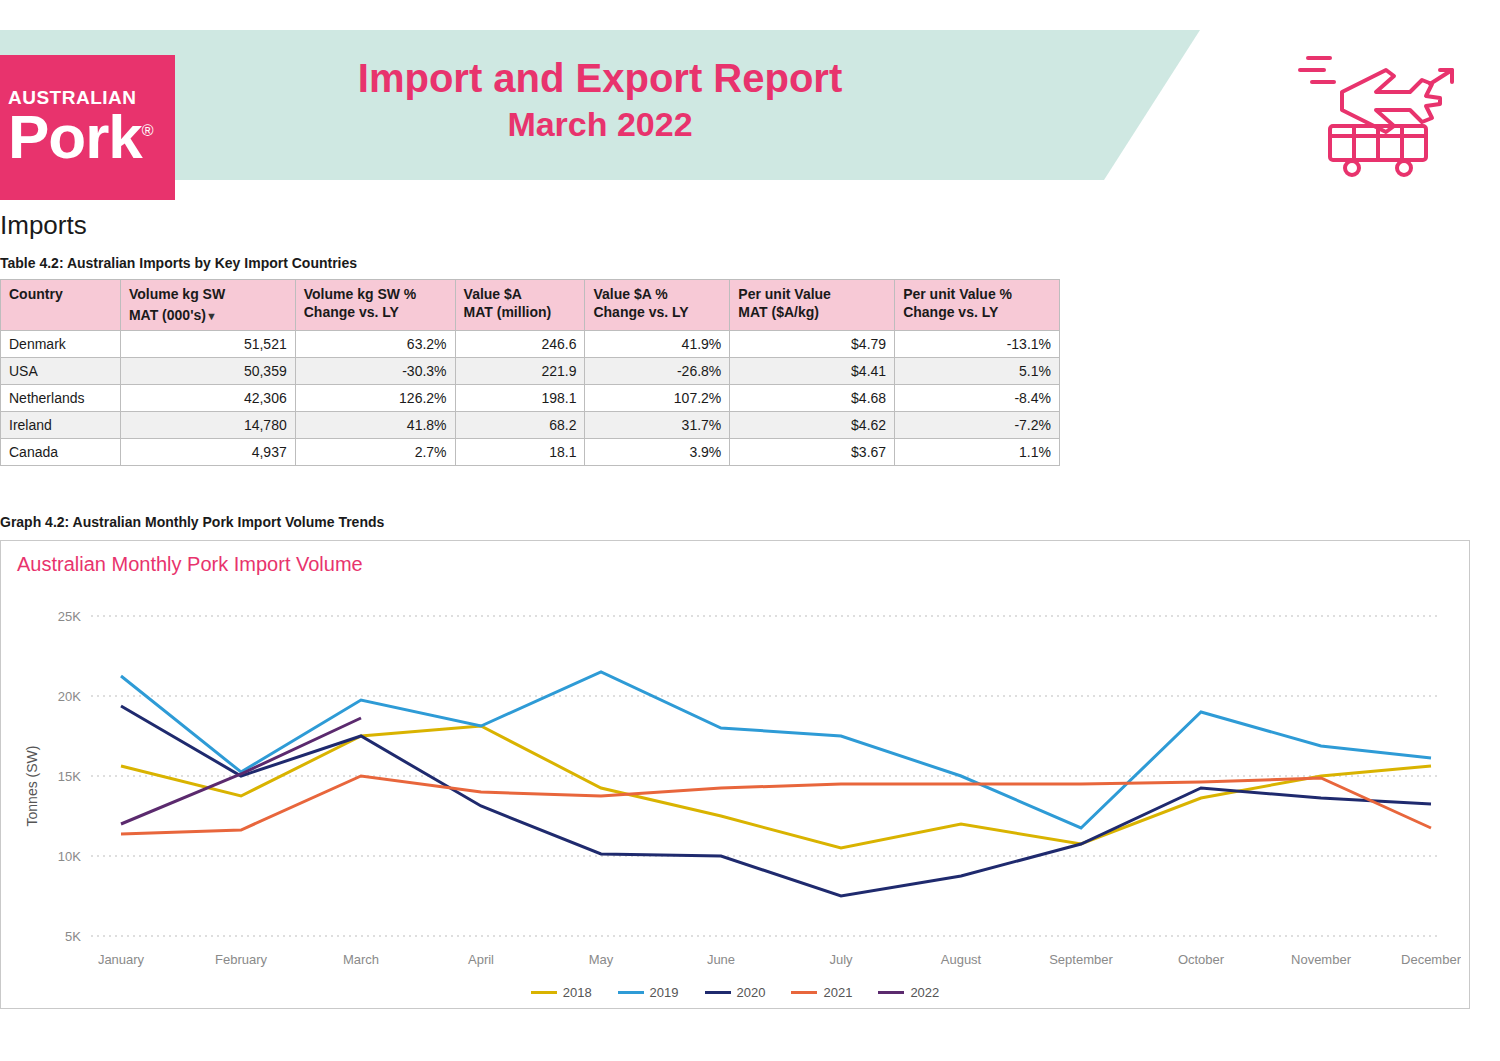AUSTRALIAN
Pork®
Import and Export Report
March 2022
Imports
Table 4.2: Australian Imports by Key Import Countries
| Country | Volume kg SW MAT (000's) ▼ | Volume kg SW % Change vs. LY | Value $A MAT (million) | Value $A % Change vs. LY | Per unit Value MAT ($A/kg) | Per unit Value % Change vs. LY |
| --- | --- | --- | --- | --- | --- | --- |
| Denmark | 51,521 | 63.2% | 246.6 | 41.9% | $4.79 | -13.1% |
| USA | 50,359 | -30.3% | 221.9 | -26.8% | $4.41 | 5.1% |
| Netherlands | 42,306 | 126.2% | 198.1 | 107.2% | $4.68 | -8.4% |
| Ireland | 14,780 | 41.8% | 68.2 | 31.7% | $4.62 | -7.2% |
| Canada | 4,937 | 2.7% | 18.1 | 3.9% | $3.67 | 1.1% |
Graph 4.2: Australian Monthly Pork Import Volume Trends
Australian Monthly Pork Import Volume
Tonnes (SW) 25K 20K 15K 10K 5K January February March April May June July August September October November December
2018 2019 2020 2021 2022